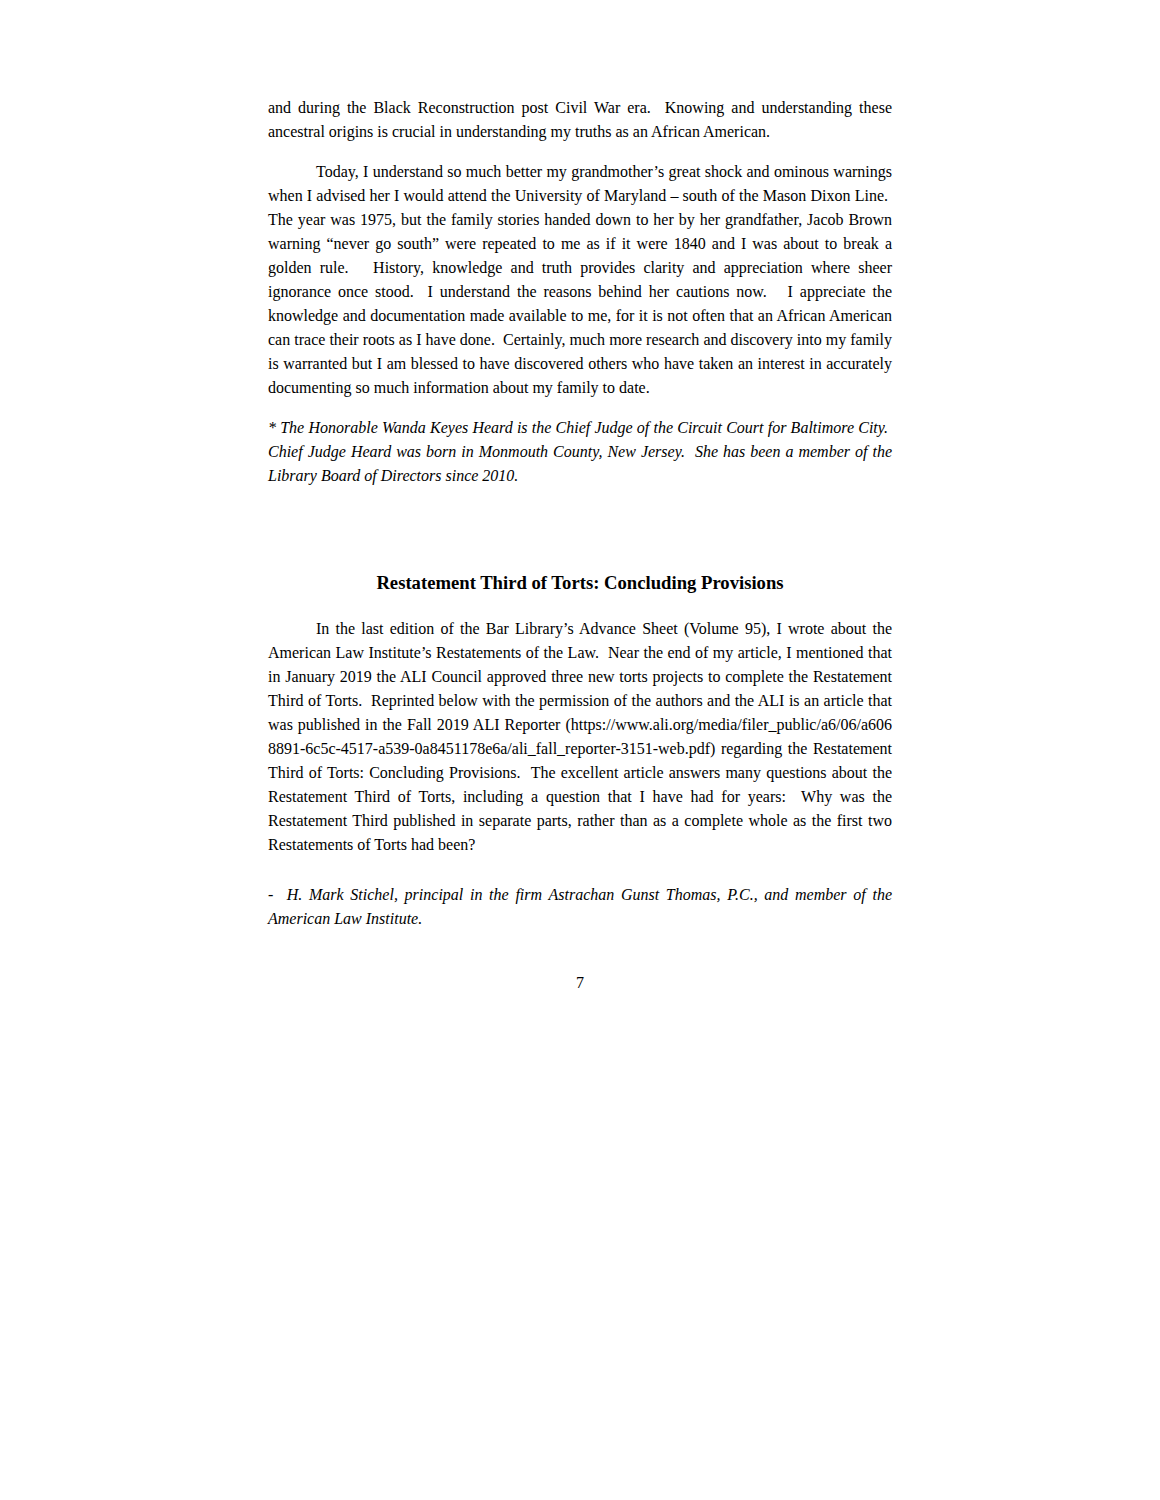and during the Black Reconstruction post Civil War era. Knowing and understanding these ancestral origins is crucial in understanding my truths as an African American.
Today, I understand so much better my grandmother’s great shock and ominous warnings when I advised her I would attend the University of Maryland – south of the Mason Dixon Line. The year was 1975, but the family stories handed down to her by her grandfather, Jacob Brown warning “never go south” were repeated to me as if it were 1840 and I was about to break a golden rule. History, knowledge and truth provides clarity and appreciation where sheer ignorance once stood. I understand the reasons behind her cautions now. I appreciate the knowledge and documentation made available to me, for it is not often that an African American can trace their roots as I have done. Certainly, much more research and discovery into my family is warranted but I am blessed to have discovered others who have taken an interest in accurately documenting so much information about my family to date.
* The Honorable Wanda Keyes Heard is the Chief Judge of the Circuit Court for Baltimore City. Chief Judge Heard was born in Monmouth County, New Jersey. She has been a member of the Library Board of Directors since 2010.
Restatement Third of Torts: Concluding Provisions
In the last edition of the Bar Library’s Advance Sheet (Volume 95), I wrote about the American Law Institute’s Restatements of the Law. Near the end of my article, I mentioned that in January 2019 the ALI Council approved three new torts projects to complete the Restatement Third of Torts. Reprinted below with the permission of the authors and the ALI is an article that was published in the Fall 2019 ALI Reporter (https://www.ali.org/media/filer_public/a6/06/a6068891-6c5c-4517-a539-0a8451178e6a/ali_fall_reporter-3151-web.pdf) regarding the Restatement Third of Torts: Concluding Provisions. The excellent article answers many questions about the Restatement Third of Torts, including a question that I have had for years: Why was the Restatement Third published in separate parts, rather than as a complete whole as the first two Restatements of Torts had been?
- H. Mark Stichel, principal in the firm Astrachan Gunst Thomas, P.C., and member of the American Law Institute.
7